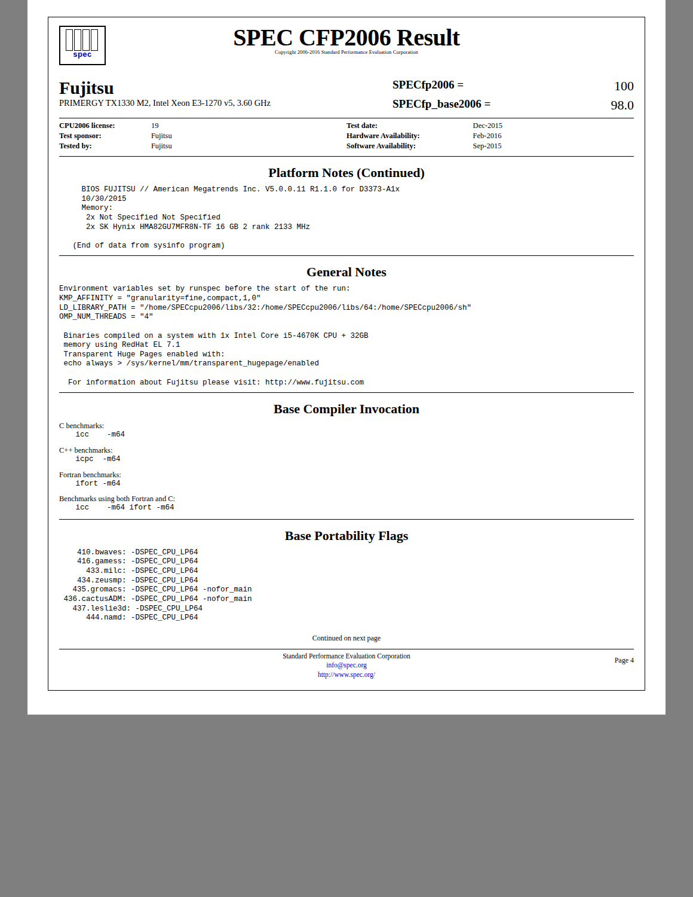spec
SPEC CFP2006 Result
Copyright 2006-2016 Standard Performance Evaluation Corporation
| Fujitsu PRIMERGY TX1330 M2, Intel Xeon E3-1270 v5, 3.60 GHz | / SPECfp2006 = / 100 / / SPECfp_base2006 = / 98.0 / |
| CPU2006 license: | 19 | Test date: | Dec-2015 |
| Test sponsor: | Fujitsu | Hardware Availability: | Feb-2016 |
| Tested by: | Fujitsu | Software Availability: | Sep-2015 |
Platform Notes (Continued)
     BIOS FUJITSU // American Megatrends Inc. V5.0.0.11 R1.1.0 for D3373-A1x
     10/30/2015
     Memory:
      2x Not Specified Not Specified
      2x SK Hynix HMA82GU7MFR8N-TF 16 GB 2 rank 2133 MHz

   (End of data from sysinfo program)
General Notes
Environment variables set by runspec before the start of the run:
KMP_AFFINITY = "granularity=fine,compact,1,0"
LD_LIBRARY_PATH = "/home/SPECcpu2006/libs/32:/home/SPECcpu2006/libs/64:/home/SPECcpu2006/sh"
OMP_NUM_THREADS = "4"

 Binaries compiled on a system with 1x Intel Core i5-4670K CPU + 32GB
 memory using RedHat EL 7.1
 Transparent Huge Pages enabled with:
 echo always > /sys/kernel/mm/transparent_hugepage/enabled

  For information about Fujitsu please visit: http://www.fujitsu.com
Base Compiler Invocation
C benchmarks:
icc    -m64
C++ benchmarks:
icpc  -m64
Fortran benchmarks:
ifort -m64
Benchmarks using both Fortran and C:
icc    -m64 ifort -m64
Base Portability Flags
    410.bwaves: -DSPEC_CPU_LP64
    416.gamess: -DSPEC_CPU_LP64
      433.milc: -DSPEC_CPU_LP64
    434.zeusmp: -DSPEC_CPU_LP64
   435.gromacs: -DSPEC_CPU_LP64 -nofor_main
 436.cactusADM: -DSPEC_CPU_LP64 -nofor_main
   437.leslie3d: -DSPEC_CPU_LP64
      444.namd: -DSPEC_CPU_LP64
Continued on next page
Page 4
Standard Performance Evaluation Corporation
info@spec.org
http://www.spec.org/